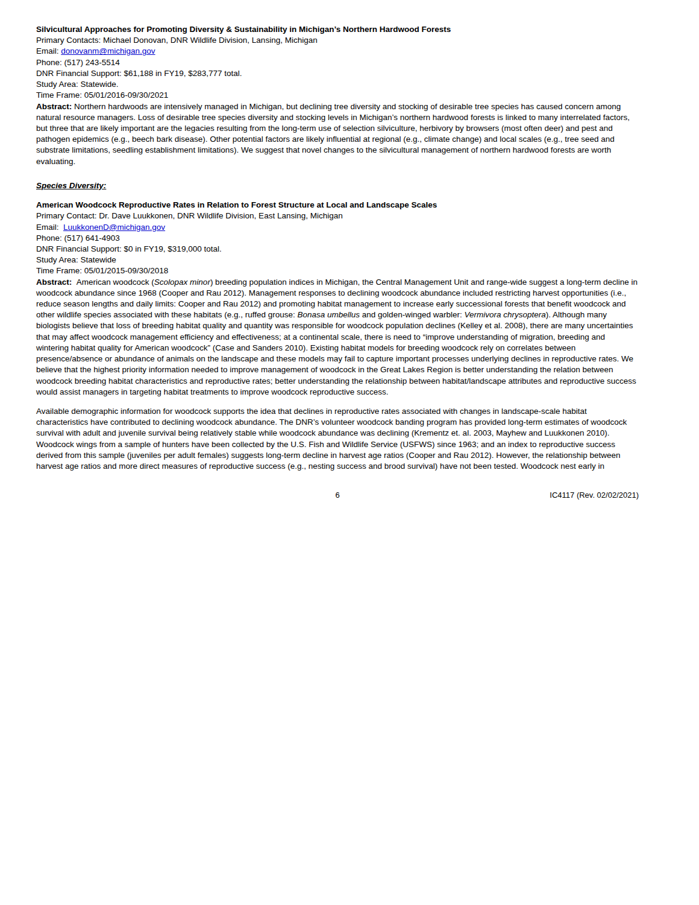Silvicultural Approaches for Promoting Diversity & Sustainability in Michigan’s Northern Hardwood Forests
Primary Contacts: Michael Donovan, DNR Wildlife Division, Lansing, Michigan
Email: donovanm@michigan.gov
Phone: (517) 243-5514
DNR Financial Support: $61,188 in FY19, $283,777 total.
Study Area: Statewide.
Time Frame: 05/01/2016-09/30/2021
Abstract: Northern hardwoods are intensively managed in Michigan, but declining tree diversity and stocking of desirable tree species has caused concern among natural resource managers. Loss of desirable tree species diversity and stocking levels in Michigan’s northern hardwood forests is linked to many interrelated factors, but three that are likely important are the legacies resulting from the long-term use of selection silviculture, herbivory by browsers (most often deer) and pest and pathogen epidemics (e.g., beech bark disease). Other potential factors are likely influential at regional (e.g., climate change) and local scales (e.g., tree seed and substrate limitations, seedling establishment limitations). We suggest that novel changes to the silvicultural management of northern hardwood forests are worth evaluating.
Species Diversity:
American Woodcock Reproductive Rates in Relation to Forest Structure at Local and Landscape Scales
Primary Contact: Dr. Dave Luukkonen, DNR Wildlife Division, East Lansing, Michigan
Email: LuukkonenD@michigan.gov
Phone: (517) 641-4903
DNR Financial Support: $0 in FY19, $319,000 total.
Study Area: Statewide
Time Frame: 05/01/2015-09/30/2018
Abstract: American woodcock (Scolopax minor) breeding population indices in Michigan, the Central Management Unit and range-wide suggest a long-term decline in woodcock abundance since 1968 (Cooper and Rau 2012). Management responses to declining woodcock abundance included restricting harvest opportunities (i.e., reduce season lengths and daily limits: Cooper and Rau 2012) and promoting habitat management to increase early successional forests that benefit woodcock and other wildlife species associated with these habitats (e.g., ruffed grouse: Bonasa umbellus and golden-winged warbler: Vermivora chrysoptera). Although many biologists believe that loss of breeding habitat quality and quantity was responsible for woodcock population declines (Kelley et al. 2008), there are many uncertainties that may affect woodcock management efficiency and effectiveness; at a continental scale, there is need to “improve understanding of migration, breeding and wintering habitat quality for American woodcock” (Case and Sanders 2010). Existing habitat models for breeding woodcock rely on correlates between presence/absence or abundance of animals on the landscape and these models may fail to capture important processes underlying declines in reproductive rates. We believe that the highest priority information needed to improve management of woodcock in the Great Lakes Region is better understanding the relation between woodcock breeding habitat characteristics and reproductive rates; better understanding the relationship between habitat/landscape attributes and reproductive success would assist managers in targeting habitat treatments to improve woodcock reproductive success.
Available demographic information for woodcock supports the idea that declines in reproductive rates associated with changes in landscape-scale habitat characteristics have contributed to declining woodcock abundance. The DNR’s volunteer woodcock banding program has provided long-term estimates of woodcock survival with adult and juvenile survival being relatively stable while woodcock abundance was declining (Krementz et. al. 2003, Mayhew and Luukkonen 2010). Woodcock wings from a sample of hunters have been collected by the U.S. Fish and Wildlife Service (USFWS) since 1963; and an index to reproductive success derived from this sample (juveniles per adult females) suggests long-term decline in harvest age ratios (Cooper and Rau 2012). However, the relationship between harvest age ratios and more direct measures of reproductive success (e.g., nesting success and brood survival) have not been tested. Woodcock nest early in
6
IC4117 (Rev. 02/02/2021)